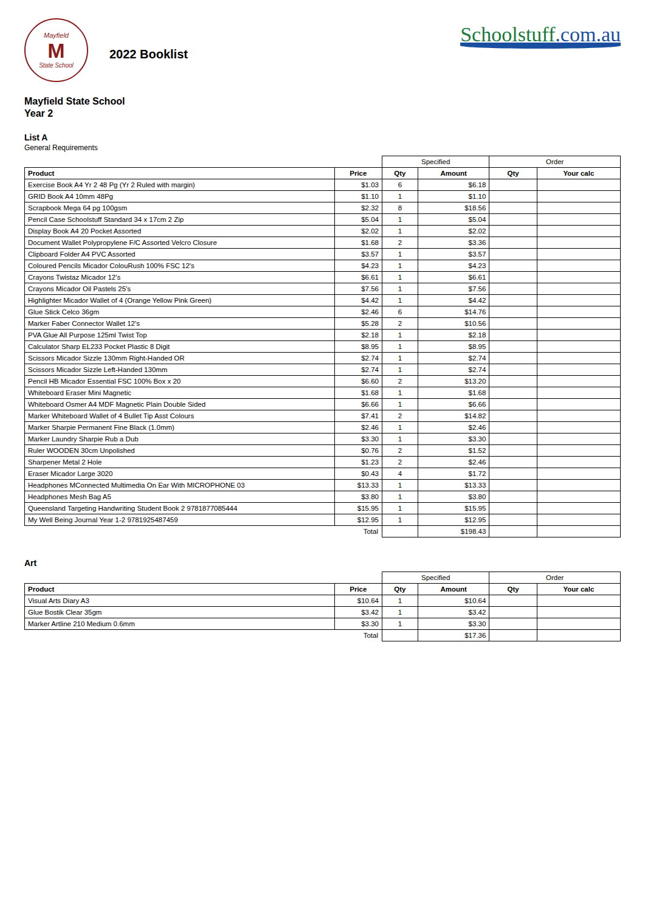Mayfield
M
State School
2022 Booklist
Schoolstuff.com.au
Mayfield State School
Year 2
List A
General Requirements
| | | Specified | Order |
| --- | --- | --- | --- |
| Product | Price | Qty | Amount | Qty | Your calc |
| Exercise Book A4 Yr 2 48 Pg (Yr 2 Ruled with margin) | $1.03 | 6 | $6.18 | | |
| GRID Book A4 10mm 48Pg | $1.10 | 1 | $1.10 | | |
| Scrapbook Mega 64 pg 100gsm | $2.32 | 8 | $18.56 | | |
| Pencil Case Schoolstuff Standard 34 x 17cm 2 Zip | $5.04 | 1 | $5.04 | | |
| Display Book A4 20 Pocket Assorted | $2.02 | 1 | $2.02 | | |
| Document Wallet Polypropylene F/C Assorted Velcro Closure | $1.68 | 2 | $3.36 | | |
| Clipboard Folder A4 PVC Assorted | $3.57 | 1 | $3.57 | | |
| Coloured Pencils Micador ColouRush 100% FSC 12's | $4.23 | 1 | $4.23 | | |
| Crayons Twistaz Micador 12's | $6.61 | 1 | $6.61 | | |
| Crayons Micador Oil Pastels 25's | $7.56 | 1 | $7.56 | | |
| Highlighter Micador Wallet of 4 (Orange Yellow Pink Green) | $4.42 | 1 | $4.42 | | |
| Glue Stick Celco 36gm | $2.46 | 6 | $14.76 | | |
| Marker Faber Connector Wallet 12's | $5.28 | 2 | $10.56 | | |
| PVA Glue All Purpose 125ml Twist Top | $2.18 | 1 | $2.18 | | |
| Calculator Sharp EL233 Pocket Plastic 8 Digit | $8.95 | 1 | $8.95 | | |
| Scissors Micador Sizzle 130mm Right-Handed OR | $2.74 | 1 | $2.74 | | |
| Scissors Micador Sizzle Left-Handed 130mm | $2.74 | 1 | $2.74 | | |
| Pencil HB Micador Essential FSC 100% Box x 20 | $6.60 | 2 | $13.20 | | |
| Whiteboard Eraser Mini Magnetic | $1.68 | 1 | $1.68 | | |
| Whiteboard Osmer A4 MDF Magnetic Plain Double Sided | $6.66 | 1 | $6.66 | | |
| Marker Whiteboard Wallet of 4 Bullet Tip Asst Colours | $7.41 | 2 | $14.82 | | |
| Marker Sharpie Permanent Fine Black (1.0mm) | $2.46 | 1 | $2.46 | | |
| Marker Laundry Sharpie Rub a Dub | $3.30 | 1 | $3.30 | | |
| Ruler WOODEN 30cm Unpolished | $0.76 | 2 | $1.52 | | |
| Sharpener Metal 2 Hole | $1.23 | 2 | $2.46 | | |
| Eraser Micador Large 3020 | $0.43 | 4 | $1.72 | | |
| Headphones MConnected Multimedia On Ear With MICROPHONE 03 | $13.33 | 1 | $13.33 | | |
| Headphones Mesh Bag A5 | $3.80 | 1 | $3.80 | | |
| Queensland Targeting Handwriting Student Book 2 9781877085444 | $15.95 | 1 | $15.95 | | |
| My Well Being Journal Year 1-2 9781925487459 | $12.95 | 1 | $12.95 | | |
| Total | | $198.43 | | |
Art
| | | Specified | Order |
| --- | --- | --- | --- |
| Product | Price | Qty | Amount | Qty | Your calc |
| Visual Arts Diary A3 | $10.64 | 1 | $10.64 | | |
| Glue Bostik Clear 35gm | $3.42 | 1 | $3.42 | | |
| Marker Artline 210 Medium 0.6mm | $3.30 | 1 | $3.30 | | |
| Total | | $17.36 | | |